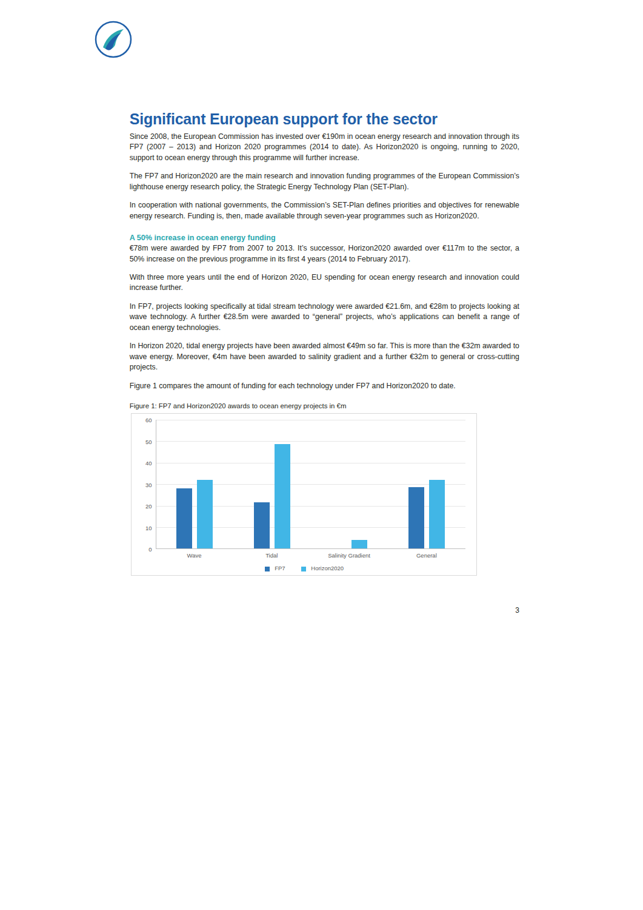Significant European support for the sector
Since 2008, the European Commission has invested over €190m in ocean energy research and innovation through its FP7 (2007 – 2013) and Horizon 2020 programmes (2014 to date). As Horizon2020 is ongoing, running to 2020, support to ocean energy through this programme will further increase.
The FP7 and Horizon2020 are the main research and innovation funding programmes of the European Commission’s lighthouse energy research policy, the Strategic Energy Technology Plan (SET-Plan).
In cooperation with national governments, the Commission’s SET-Plan defines priorities and objectives for renewable energy research. Funding is, then, made available through seven-year programmes such as Horizon2020.
A 50% increase in ocean energy funding
€78m were awarded by FP7 from 2007 to 2013. It’s successor, Horizon2020 awarded over €117m to the sector, a 50% increase on the previous programme in its first 4 years (2014 to February 2017).
With three more years until the end of Horizon 2020, EU spending for ocean energy research and innovation could increase further.
In FP7, projects looking specifically at tidal stream technology were awarded €21.6m, and €28m to projects looking at wave technology. A further €28.5m were awarded to “general” projects, who’s applications can benefit a range of ocean energy technologies.
In Horizon 2020, tidal energy projects have been awarded almost €49m so far. This is more than the €32m awarded to wave energy. Moreover, €4m have been awarded to salinity gradient and a further €32m to general or cross-cutting projects.
Figure 1 compares the amount of funding for each technology under FP7 and Horizon2020 to date.
Figure 1: FP7 and Horizon2020 awards to ocean energy projects in €m
60
50
40
30
20
10
0
Wave
Tidal
Salinity Gradient
General
FP7 Horizon2020
3